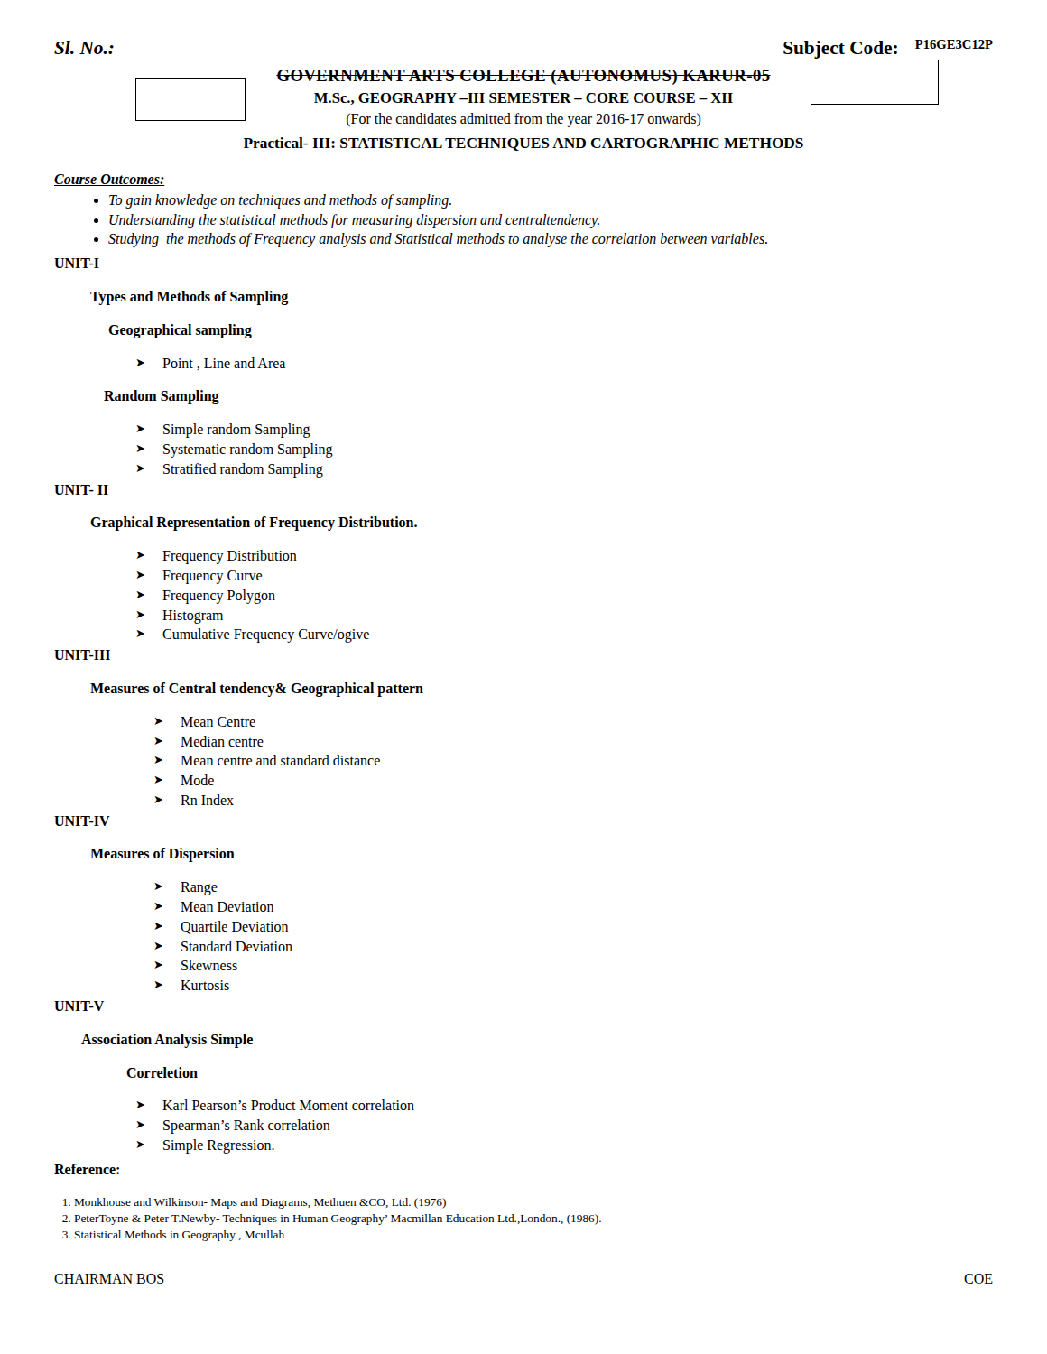Sl. No.:
Subject Code: P16GE3C12P
GOVERNMENT ARTS COLLEGE (AUTONOMUS) KARUR-05
M.Sc., GEOGRAPHY –III SEMESTER – CORE COURSE – XII
(For the candidates admitted from the year 2016-17 onwards)
Practical- III: STATISTICAL TECHNIQUES AND CARTOGRAPHIC METHODS
Course Outcomes:
To gain knowledge on techniques and methods of sampling.
Understanding the statistical methods for measuring dispersion and centraltendency.
Studying the methods of Frequency analysis and Statistical methods to analyse the correlation between variables.
UNIT-I
Types and Methods of Sampling
Geographical sampling
Point , Line and Area
Random Sampling
Simple random Sampling
Systematic random Sampling
Stratified random Sampling
UNIT- II
Graphical Representation of Frequency Distribution.
Frequency Distribution
Frequency Curve
Frequency Polygon
Histogram
Cumulative Frequency Curve/ogive
UNIT-III
Measures of Central tendency& Geographical pattern
Mean Centre
Median centre
Mean centre and standard distance
Mode
Rn Index
UNIT-IV
Measures of Dispersion
Range
Mean Deviation
Quartile Deviation
Standard Deviation
Skewness
Kurtosis
UNIT-V
Association Analysis Simple
Correletion
Karl Pearson’s Product Moment correlation
Spearman’s Rank correlation
Simple Regression.
Reference:
Monkhouse and Wilkinson- Maps and Diagrams, Methuen &CO, Ltd. (1976)
PeterToyne & Peter T.Newby- Techniques in Human Geography’ Macmillan Education Ltd.,London., (1986).
Statistical Methods in Geography , Mcullah
CHAIRMAN BOS COE